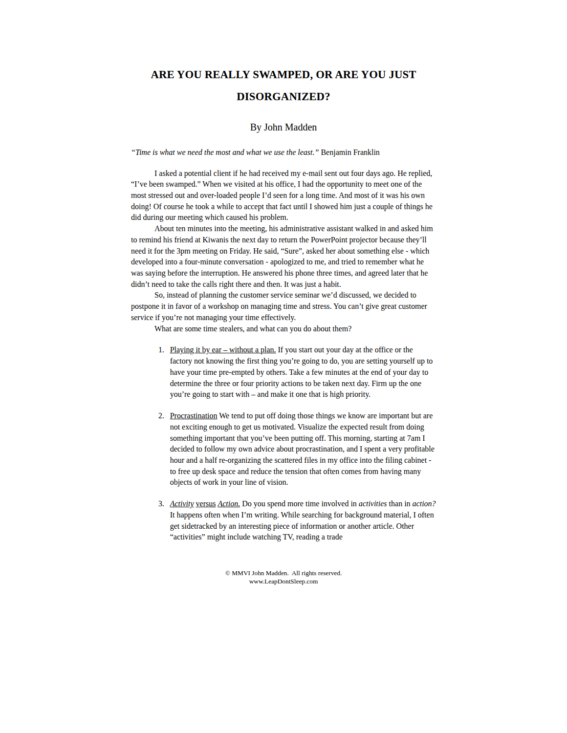ARE YOU REALLY SWAMPED, OR ARE YOU JUST DISORGANIZED?
By John Madden
“Time is what we need the most and what we use the least.” Benjamin Franklin
I asked a potential client if he had received my e-mail sent out four days ago. He replied, “I’ve been swamped.” When we visited at his office, I had the opportunity to meet one of the most stressed out and over-loaded people I’d seen for a long time. And most of it was his own doing! Of course he took a while to accept that fact until I showed him just a couple of things he did during our meeting which caused his problem.
About ten minutes into the meeting, his administrative assistant walked in and asked him to remind his friend at Kiwanis the next day to return the PowerPoint projector because they’ll need it for the 3pm meeting on Friday. He said, “Sure”, asked her about something else - which developed into a four-minute conversation - apologized to me, and tried to remember what he was saying before the interruption. He answered his phone three times, and agreed later that he didn’t need to take the calls right there and then. It was just a habit.
So, instead of planning the customer service seminar we’d discussed, we decided to postpone it in favor of a workshop on managing time and stress. You can’t give great customer service if you’re not managing your time effectively.
What are some time stealers, and what can you do about them?
Playing it by ear – without a plan. If you start out your day at the office or the factory not knowing the first thing you’re going to do, you are setting yourself up to have your time pre-empted by others. Take a few minutes at the end of your day to determine the three or four priority actions to be taken next day. Firm up the one you’re going to start with – and make it one that is high priority.
Procrastination We tend to put off doing those things we know are important but are not exciting enough to get us motivated. Visualize the expected result from doing something important that you’ve been putting off. This morning, starting at 7am I decided to follow my own advice about procrastination, and I spent a very profitable hour and a half re-organizing the scattered files in my office into the filing cabinet - to free up desk space and reduce the tension that often comes from having many objects of work in your line of vision.
Activity versus Action. Do you spend more time involved in activities than in action? It happens often when I’m writing. While searching for background material, I often get sidetracked by an interesting piece of information or another article. Other “activities” might include watching TV, reading a trade
© MMVI John Madden. All rights reserved.
www.LeapDontSleep.com